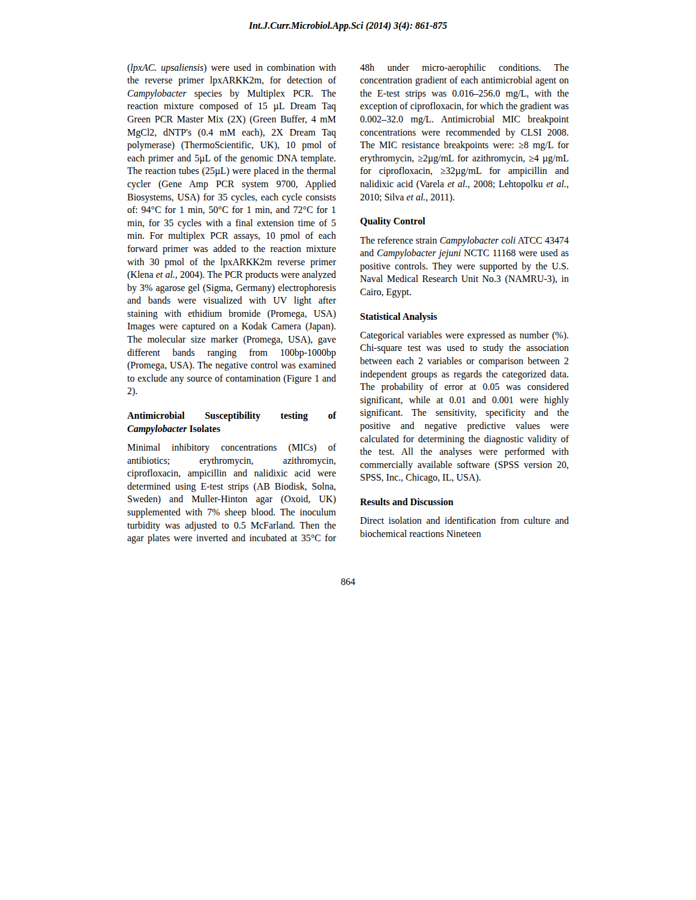Int.J.Curr.Microbiol.App.Sci (2014) 3(4): 861-875
(lpxAC. upsaliensis) were used in combination with the reverse primer lpxARKK2m, for detection of Campylobacter species by Multiplex PCR. The reaction mixture composed of 15 µL Dream Taq Green PCR Master Mix (2X) (Green Buffer, 4 mM MgCl2, dNTP's (0.4 mM each), 2X Dream Taq polymerase) (ThermoScientific, UK), 10 pmol of each primer and 5µL of the genomic DNA template. The reaction tubes (25µL) were placed in the thermal cycler (Gene Amp PCR system 9700, Applied Biosystems, USA) for 35 cycles, each cycle consists of: 94°C for 1 min, 50°C for 1 min, and 72°C for 1 min, for 35 cycles with a final extension time of 5 min. For multiplex PCR assays, 10 pmol of each forward primer was added to the reaction mixture with 30 pmol of the lpxARKK2m reverse primer (Klena et al., 2004). The PCR products were analyzed by 3% agarose gel (Sigma, Germany) electrophoresis and bands were visualized with UV light after staining with ethidium bromide (Promega, USA) Images were captured on a Kodak Camera (Japan). The molecular size marker (Promega, USA), gave different bands ranging from 100bp-1000bp (Promega, USA). The negative control was examined to exclude any source of contamination (Figure 1 and 2).
Antimicrobial Susceptibility testing of Campylobacter Isolates
Minimal inhibitory concentrations (MICs) of antibiotics; erythromycin, azithromycin, ciprofloxacin, ampicillin and nalidixic acid were determined using E-test strips (AB Biodisk, Solna, Sweden) and Muller-Hinton agar (Oxoid, UK) supplemented with 7% sheep blood. The inoculum turbidity was adjusted to 0.5 McFarland. Then the agar plates were inverted and incubated at 35°C for 48h under micro-aerophilic conditions. The concentration gradient of each antimicrobial agent on the E-test strips was 0.016–256.0 mg/L, with the exception of ciprofloxacin, for which the gradient was 0.002–32.0 mg/L. Antimicrobial MIC breakpoint concentrations were recommended by CLSI 2008. The MIC resistance breakpoints were: ≥8 mg/L for erythromycin, ≥2µg/mL for azithromycin, ≥4 µg/mL for ciprofloxacin, ≥32µg/mL for ampicillin and nalidixic acid (Varela et al., 2008; Lehtopolku et al., 2010; Silva et al., 2011).
Quality Control
The reference strain Campylobacter coli ATCC 43474 and Campylobacter jejuni NCTC 11168 were used as positive controls. They were supported by the U.S. Naval Medical Research Unit No.3 (NAMRU-3), in Cairo, Egypt.
Statistical Analysis
Categorical variables were expressed as number (%). Chi-square test was used to study the association between each 2 variables or comparison between 2 independent groups as regards the categorized data. The probability of error at 0.05 was considered significant, while at 0.01 and 0.001 were highly significant. The sensitivity, specificity and the positive and negative predictive values were calculated for determining the diagnostic validity of the test. All the analyses were performed with commercially available software (SPSS version 20, SPSS, Inc., Chicago, IL, USA).
Results and Discussion
Direct isolation and identification from culture and biochemical reactions Nineteen
864